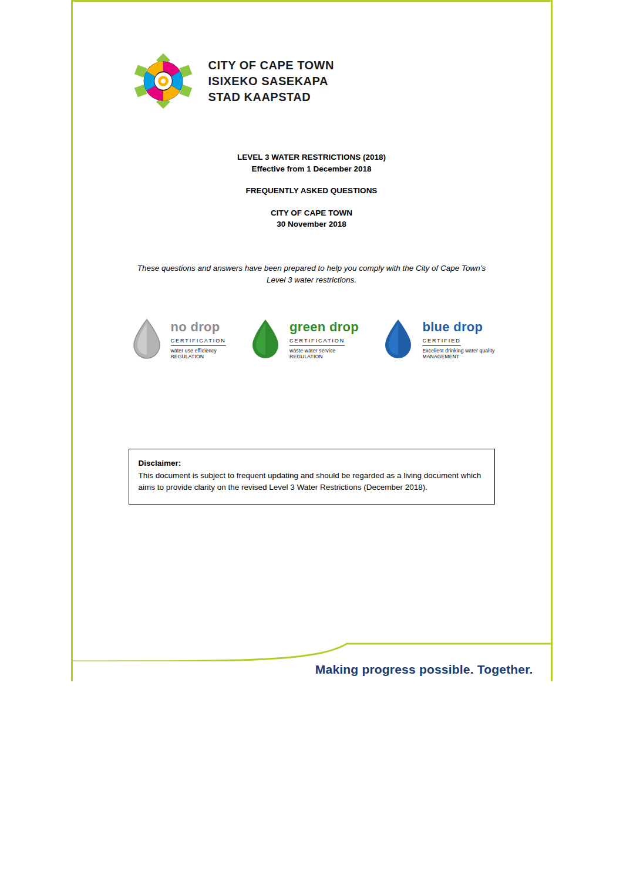CITY OF CAPE TOWN
ISIXEKO SASEKAPA
STAD KAAPSTAD
LEVEL 3 WATER RESTRICTIONS (2018)
Effective from 1 December 2018
FREQUENTLY ASKED QUESTIONS
CITY OF CAPE TOWN
30 November 2018
These questions and answers have been prepared to help you comply with the City of Cape Town’s Level 3 water restrictions.
no drop
CERTIFICATION
water use efficiency
REGULATION
green drop
CERTIFICATION
waste water service
REGULATION
blue drop
CERTIFIED
Excellent drinking water quality
MANAGEMENT
Disclaimer:
This document is subject to frequent updating and should be regarded as a living document which aims to provide clarity on the revised Level 3 Water Restrictions (December 2018).
Making progress possible. Together.